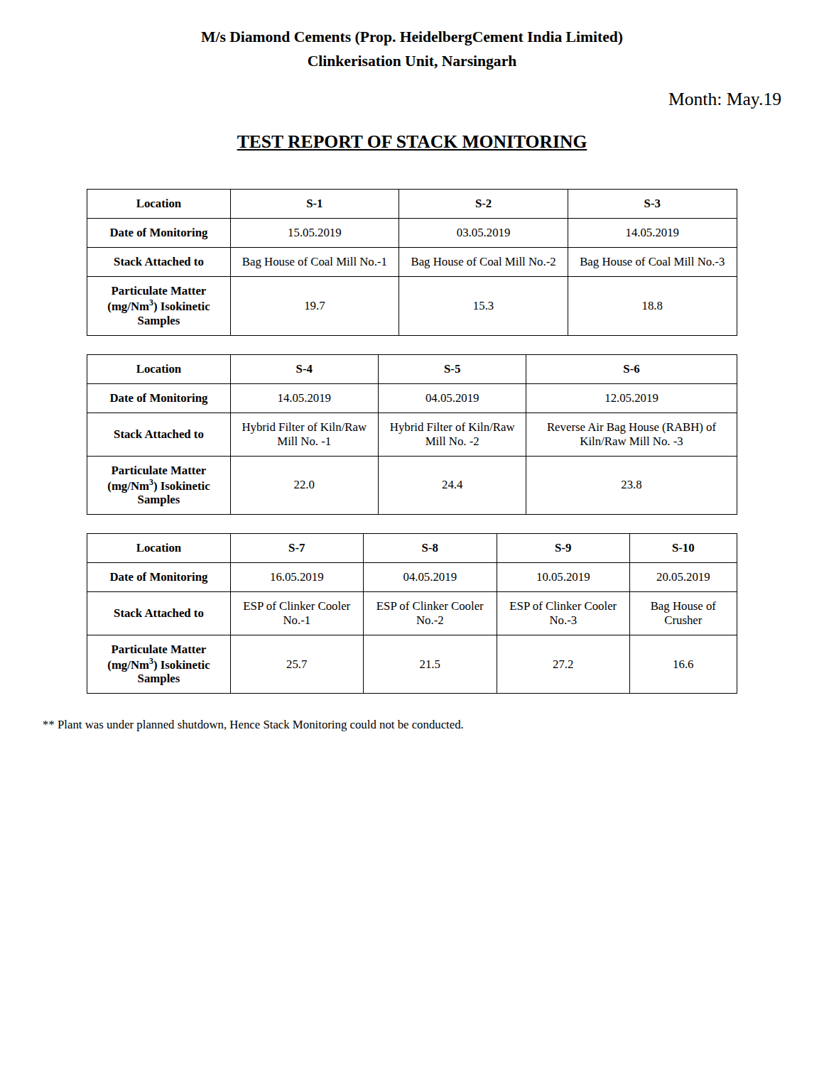M/s Diamond Cements (Prop. HeidelbergCement India Limited)
Clinkerisation Unit, Narsingarh
Month: May.19
TEST REPORT OF STACK MONITORING
| Location | S-1 | S-2 | S-3 |
| --- | --- | --- | --- |
| Date of Monitoring | 15.05.2019 | 03.05.2019 | 14.05.2019 |
| Stack Attached to | Bag House of Coal Mill No.-1 | Bag House of Coal Mill No.-2 | Bag House of Coal Mill No.-3 |
| Particulate Matter (mg/Nm 3 ) Isokinetic Samples | 19.7 | 15.3 | 18.8 |
| Location | S-4 | S-5 | S-6 |
| --- | --- | --- | --- |
| Date of Monitoring | 14.05.2019 | 04.05.2019 | 12.05.2019 |
| Stack Attached to | Hybrid Filter of Kiln/Raw Mill No. -1 | Hybrid Filter of Kiln/Raw Mill No. -2 | Reverse Air Bag House (RABH) of Kiln/Raw Mill No. -3 |
| Particulate Matter (mg/Nm 3 ) Isokinetic Samples | 22.0 | 24.4 | 23.8 |
| Location | S-7 | S-8 | S-9 | S-10 |
| --- | --- | --- | --- | --- |
| Date of Monitoring | 16.05.2019 | 04.05.2019 | 10.05.2019 | 20.05.2019 |
| Stack Attached to | ESP of Clinker Cooler No.-1 | ESP of Clinker Cooler No.-2 | ESP of Clinker Cooler No.-3 | Bag House of Crusher |
| Particulate Matter (mg/Nm 3 ) Isokinetic Samples | 25.7 | 21.5 | 27.2 | 16.6 |
** Plant was under planned shutdown, Hence Stack Monitoring could not be conducted.